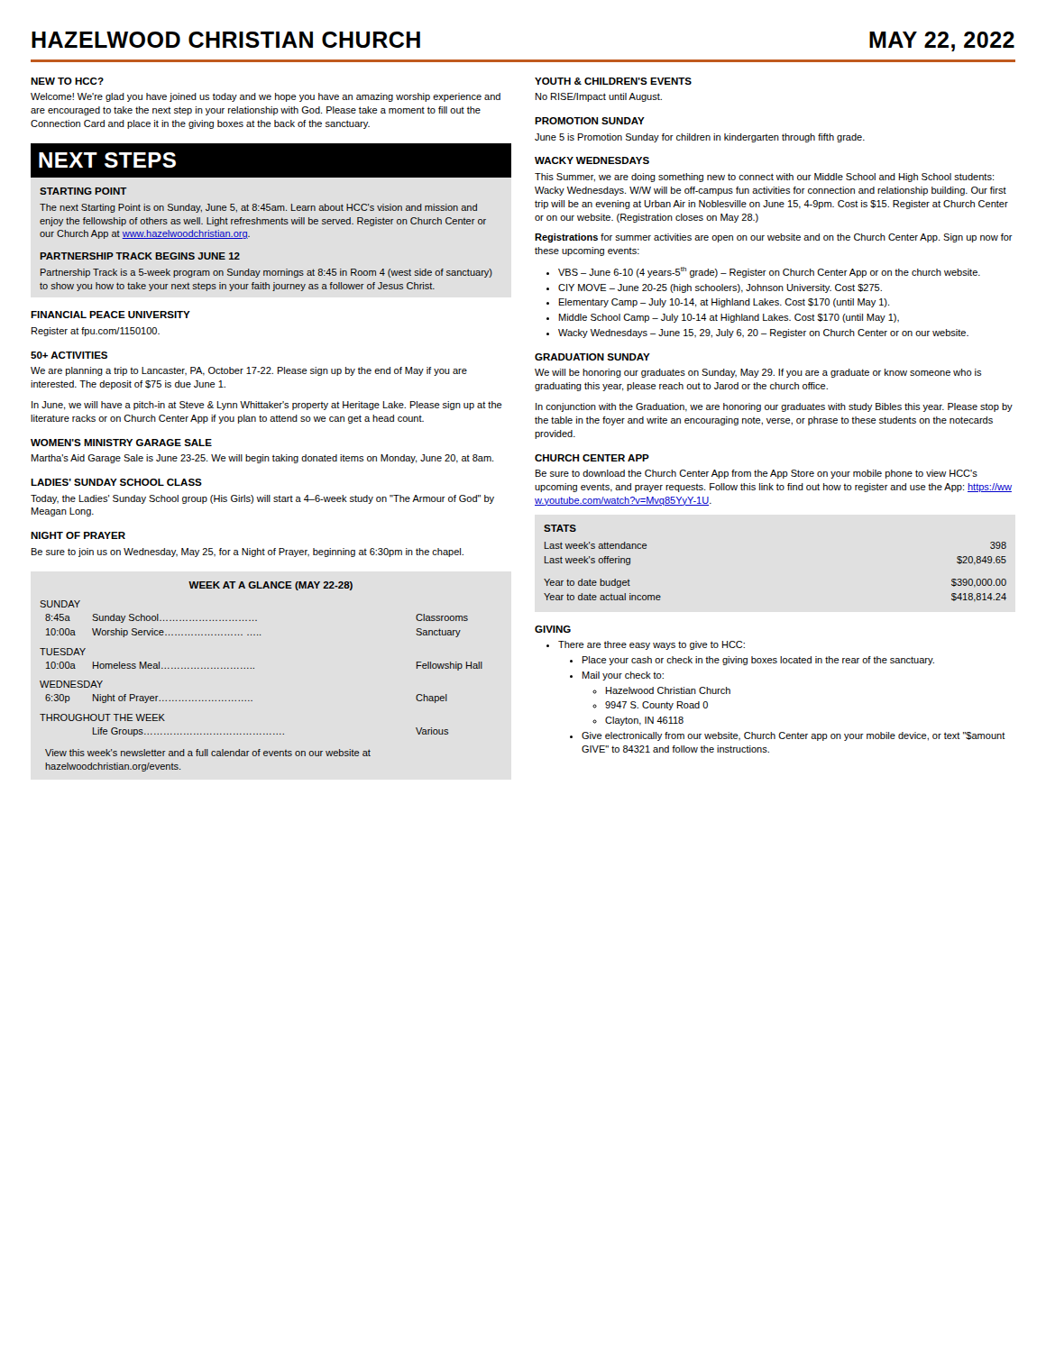Hazelwood Christian Church
May 22, 2022
New to HCC?
Welcome! We're glad you have joined us today and we hope you have an amazing worship experience and are encouraged to take the next step in your relationship with God. Please take a moment to fill out the Connection Card and place it in the giving boxes at the back of the sanctuary.
Next Steps
Starting Point
The next Starting Point is on Sunday, June 5, at 8:45am. Learn about HCC's vision and mission and enjoy the fellowship of others as well. Light refreshments will be served. Register on Church Center or our Church App at www.hazelwoodchristian.org.
Partnership Track Begins June 12
Partnership Track is a 5-week program on Sunday mornings at 8:45 in Room 4 (west side of sanctuary) to show you how to take your next steps in your faith journey as a follower of Jesus Christ.
Financial Peace University
Register at fpu.com/1150100.
50+ Activities
We are planning a trip to Lancaster, PA, October 17-22. Please sign up by the end of May if you are interested. The deposit of $75 is due June 1.
In June, we will have a pitch-in at Steve & Lynn Whittaker's property at Heritage Lake. Please sign up at the literature racks or on Church Center App if you plan to attend so we can get a head count.
Women's Ministry Garage Sale
Martha's Aid Garage Sale is June 23-25. We will begin taking donated items on Monday, June 20, at 8am.
Ladies' Sunday School Class
Today, the Ladies' Sunday School group (His Girls) will start a 4–6-week study on "The Armour of God" by Meagan Long.
Night of Prayer
Be sure to join us on Wednesday, May 25, for a Night of Prayer, beginning at 6:30pm in the chapel.
Week at a Glance (May 22-28)
Sunday
| 8:45a | Sunday School………………………… | Classrooms |
| 10:00a | Worship Service…………………… ….. | Sanctuary |
Tuesday
| 10:00a | Homeless Meal……………………….. | Fellowship Hall |
Wednesday
| 6:30p | Night of Prayer……………………….. | Chapel |
Throughout the Week
| | Life Groups……………………………………. | Various |
View this week's newsletter and a full calendar of events on our website at hazelwoodchristian.org/events.
Youth & Children's Events
No RISE/Impact until August.
Promotion Sunday
June 5 is Promotion Sunday for children in kindergarten through fifth grade.
Wacky Wednesdays
This Summer, we are doing something new to connect with our Middle School and High School students: Wacky Wednesdays. W/W will be off-campus fun activities for connection and relationship building. Our first trip will be an evening at Urban Air in Noblesville on June 15, 4-9pm. Cost is $15. Register at Church Center or on our website. (Registration closes on May 28.)
Registrations for summer activities are open on our website and on the Church Center App. Sign up now for these upcoming events:
VBS – June 6-10 (4 years-5th grade) – Register on Church Center App or on the church website.
CIY MOVE – June 20-25 (high schoolers), Johnson University. Cost $275.
Elementary Camp – July 10-14, at Highland Lakes. Cost $170 (until May 1).
Middle School Camp – July 10-14 at Highland Lakes. Cost $170 (until May 1),
Wacky Wednesdays – June 15, 29, July 6, 20 – Register on Church Center or on our website.
Graduation Sunday
We will be honoring our graduates on Sunday, May 29. If you are a graduate or know someone who is graduating this year, please reach out to Jarod or the church office.
In conjunction with the Graduation, we are honoring our graduates with study Bibles this year. Please stop by the table in the foyer and write an encouraging note, verse, or phrase to these students on the notecards provided.
Church Center App
Be sure to download the Church Center App from the App Store on your mobile phone to view HCC's upcoming events, and prayer requests. Follow this link to find out how to register and use the App: https://www.youtube.com/watch?v=Mvq85YyY-1U.
Stats
| Last week's attendance | 398 |
| Last week's offering | $20,849.65 |
| Year to date budget | $390,000.00 |
| Year to date actual income | $418,814.24 |
Giving
There are three easy ways to give to HCC:
Place your cash or check in the giving boxes located in the rear of the sanctuary.
Mail your check to:
Hazelwood Christian Church
9947 S. County Road 0
Clayton, IN 46118
Give electronically from our website, Church Center app on your mobile device, or text "$amount GIVE" to 84321 and follow the instructions.